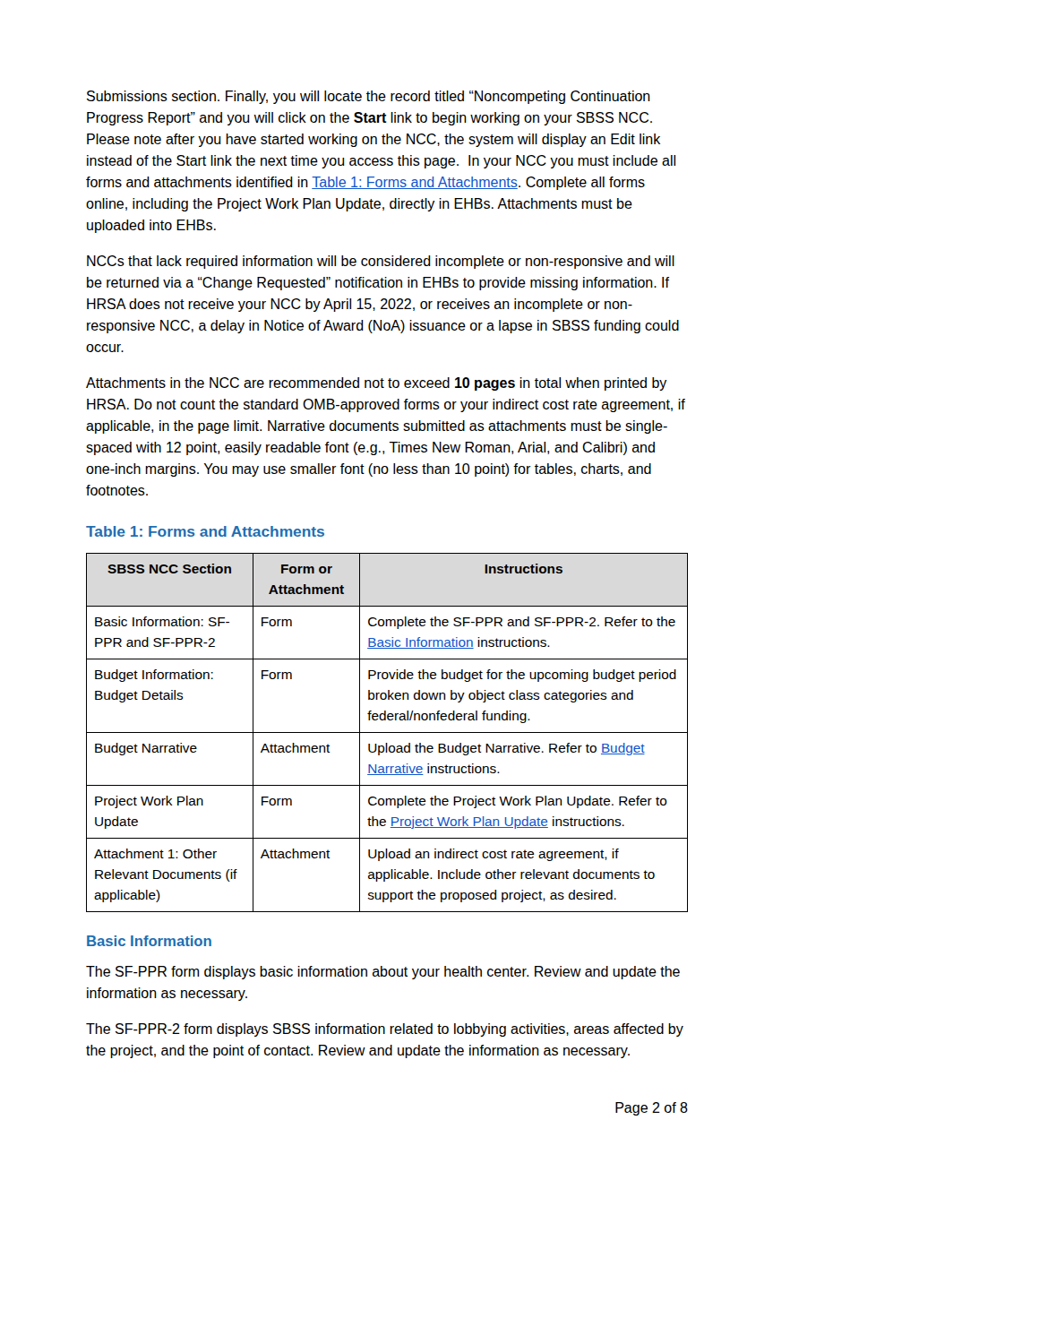Submissions section. Finally, you will locate the record titled “Noncompeting Continuation Progress Report” and you will click on the Start link to begin working on your SBSS NCC. Please note after you have started working on the NCC, the system will display an Edit link instead of the Start link the next time you access this page. In your NCC you must include all forms and attachments identified in Table 1: Forms and Attachments. Complete all forms online, including the Project Work Plan Update, directly in EHBs. Attachments must be uploaded into EHBs.
NCCs that lack required information will be considered incomplete or non-responsive and will be returned via a “Change Requested” notification in EHBs to provide missing information. If HRSA does not receive your NCC by April 15, 2022, or receives an incomplete or non-responsive NCC, a delay in Notice of Award (NoA) issuance or a lapse in SBSS funding could occur.
Attachments in the NCC are recommended not to exceed 10 pages in total when printed by HRSA. Do not count the standard OMB-approved forms or your indirect cost rate agreement, if applicable, in the page limit. Narrative documents submitted as attachments must be single-spaced with 12 point, easily readable font (e.g., Times New Roman, Arial, and Calibri) and one-inch margins. You may use smaller font (no less than 10 point) for tables, charts, and footnotes.
Table 1: Forms and Attachments
| SBSS NCC Section | Form or Attachment | Instructions |
| --- | --- | --- |
| Basic Information: SF-PPR and SF-PPR-2 | Form | Complete the SF-PPR and SF-PPR-2. Refer to the Basic Information instructions. |
| Budget Information: Budget Details | Form | Provide the budget for the upcoming budget period broken down by object class categories and federal/nonfederal funding. |
| Budget Narrative | Attachment | Upload the Budget Narrative. Refer to Budget Narrative instructions. |
| Project Work Plan Update | Form | Complete the Project Work Plan Update. Refer to the Project Work Plan Update instructions. |
| Attachment 1: Other Relevant Documents (if applicable) | Attachment | Upload an indirect cost rate agreement, if applicable. Include other relevant documents to support the proposed project, as desired. |
Basic Information
The SF-PPR form displays basic information about your health center. Review and update the information as necessary.
The SF-PPR-2 form displays SBSS information related to lobbying activities, areas affected by the project, and the point of contact. Review and update the information as necessary.
Page 2 of 8